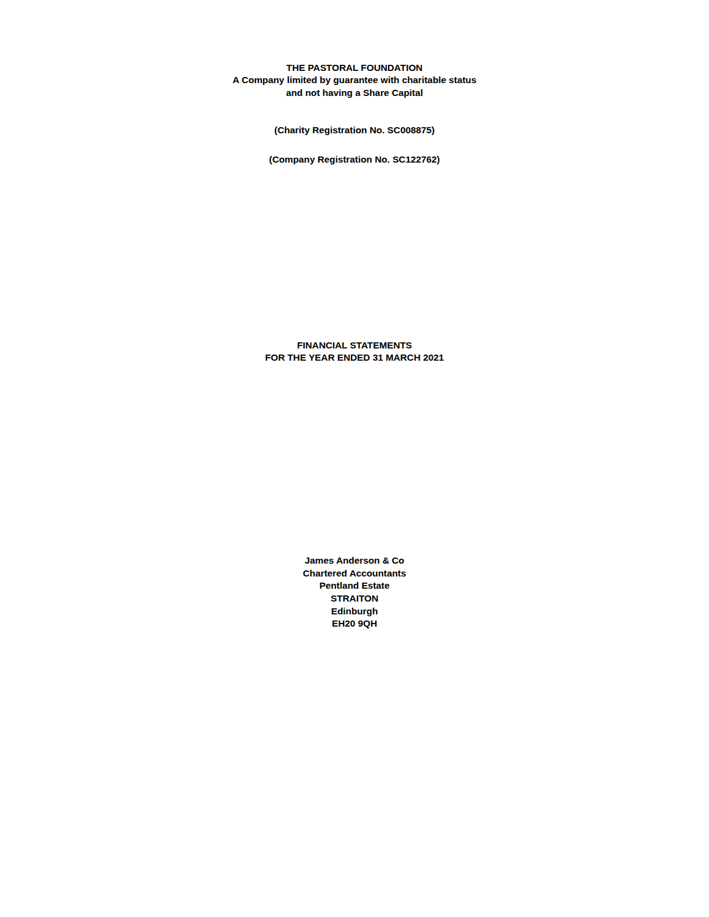THE PASTORAL FOUNDATION
A Company limited by guarantee with charitable status
and not having a Share Capital
(Charity Registration No. SC008875)
(Company Registration No. SC122762)
FINANCIAL STATEMENTS
FOR THE YEAR ENDED 31 MARCH 2021
James Anderson & Co
Chartered Accountants
Pentland Estate
STRAITON
Edinburgh
EH20 9QH